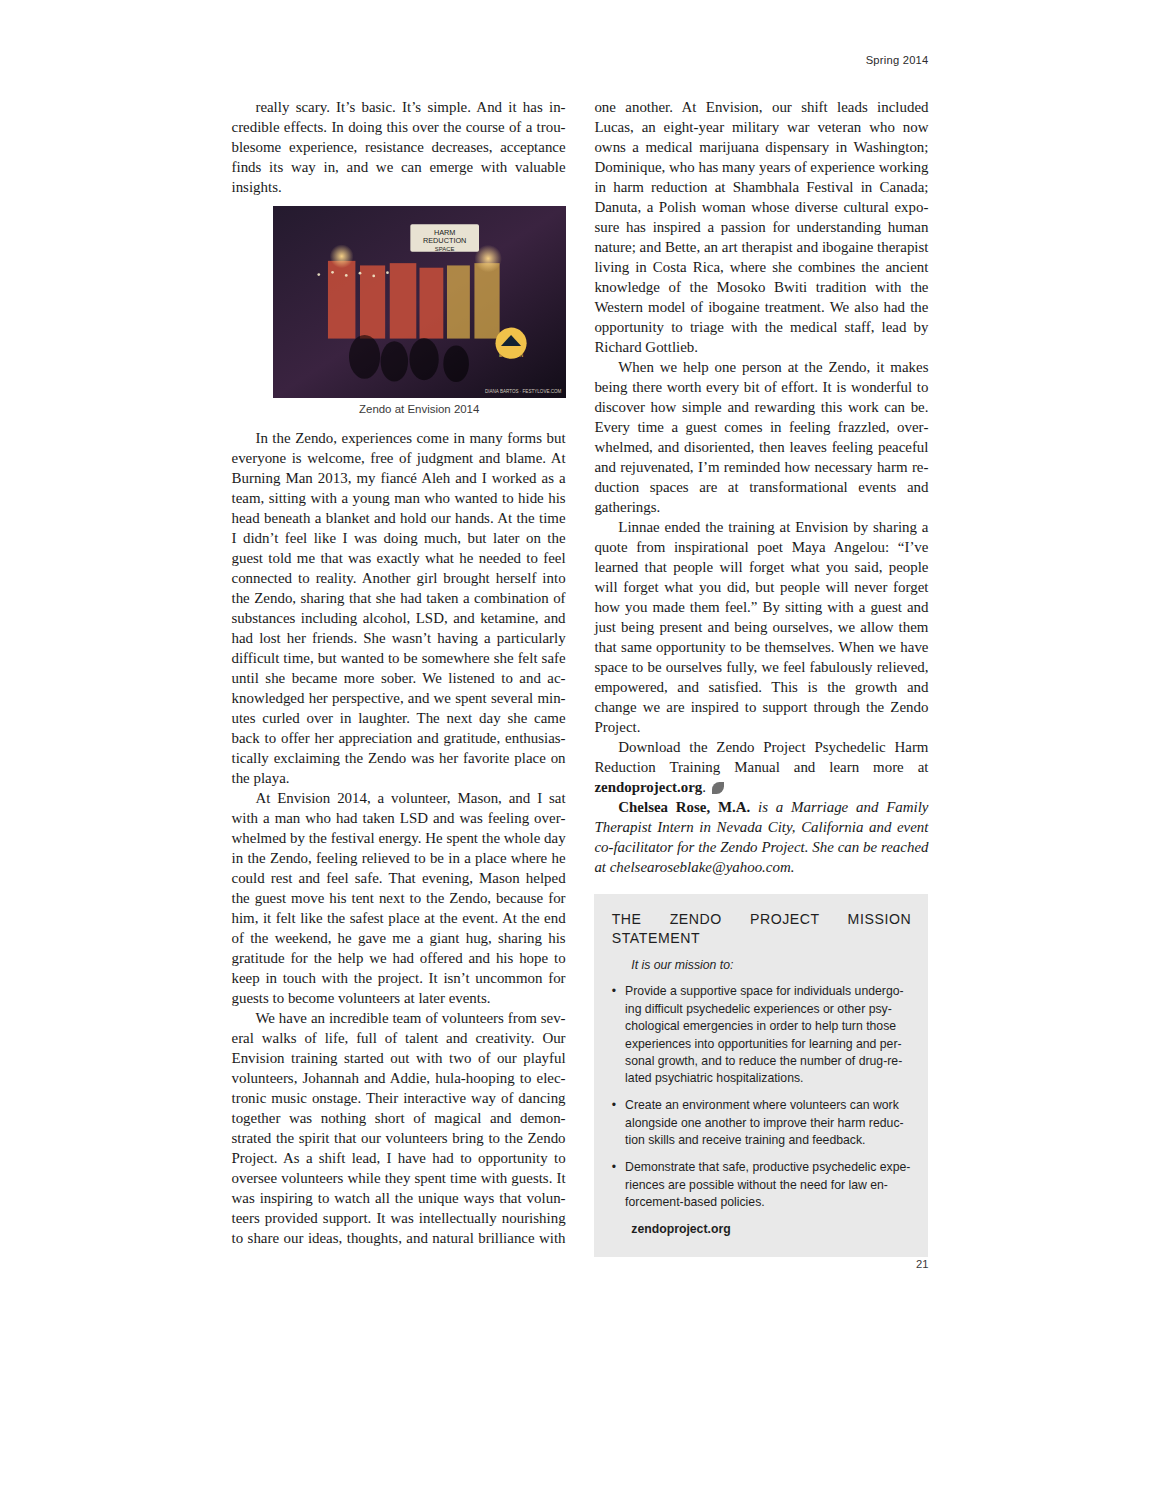Spring 2014
really scary. It’s basic. It’s simple. And it has incredible effects. In doing this over the course of a troublesome experience, resistance decreases, acceptance finds its way in, and we can emerge with valuable insights.
Zendo at Envision 2014
In the Zendo, experiences come in many forms but everyone is welcome, free of judgment and blame. At Burning Man 2013, my fiancé Aleh and I worked as a team, sitting with a young man who wanted to hide his head beneath a blanket and hold our hands. At the time I didn’t feel like I was doing much, but later on the guest told me that was exactly what he needed to feel connected to reality. Another girl brought herself into the Zendo, sharing that she had taken a combination of substances including alcohol, LSD, and ketamine, and had lost her friends. She wasn’t having a particularly difficult time, but wanted to be somewhere she felt safe until she became more sober. We listened to and acknowledged her perspective, and we spent several minutes curled over in laughter. The next day she came back to offer her appreciation and gratitude, enthusiastically exclaiming the Zendo was her favorite place on the playa.
At Envision 2014, a volunteer, Mason, and I sat with a man who had taken LSD and was feeling overwhelmed by the festival energy. He spent the whole day in the Zendo, feeling relieved to be in a place where he could rest and feel safe. That evening, Mason helped the guest move his tent next to the Zendo, because for him, it felt like the safest place at the event. At the end of the weekend, he gave me a giant hug, sharing his gratitude for the help we had offered and his hope to keep in touch with the project. It isn’t uncommon for guests to become volunteers at later events.
We have an incredible team of volunteers from several walks of life, full of talent and creativity. Our Envision training started out with two of our playful volunteers, Johannah and Addie, hula-hooping to electronic music onstage. Their interactive way of dancing together was nothing short of magical and demonstrated the spirit that our volunteers bring to the Zendo Project. As a shift lead, I have had to opportunity to oversee volunteers while they spent time with guests. It was inspiring to watch all the unique ways that volunteers provided support. It was intellectually nourishing to share our ideas, thoughts, and natural brilliance with one another. At Envision, our shift leads included Lucas, an eight-year military war veteran who now owns a medical marijuana dispensary in Washington; Dominique, who has many years of experience working in harm reduction at Shambhala Festival in Canada; Danuta, a Polish woman whose diverse cultural exposure has inspired a passion for understanding human nature; and Bette, an art therapist and ibogaine therapist living in Costa Rica, where she combines the ancient knowledge of the Mosoko Bwiti tradition with the Western model of ibogaine treatment. We also had the opportunity to triage with the medical staff, lead by Richard Gottlieb.
When we help one person at the Zendo, it makes being there worth every bit of effort. It is wonderful to discover how simple and rewarding this work can be. Every time a guest comes in feeling frazzled, overwhelmed, and disoriented, then leaves feeling peaceful and rejuvenated, I’m reminded how necessary harm reduction spaces are at transformational events and gatherings.
Linnae ended the training at Envision by sharing a quote from inspirational poet Maya Angelou: “I’ve learned that people will forget what you said, people will forget what you did, but people will never forget how you made them feel.” By sitting with a guest and just being present and being ourselves, we allow them that same opportunity to be themselves. When we have space to be ourselves fully, we feel fabulously relieved, empowered, and satisfied. This is the growth and change we are inspired to support through the Zendo Project.
Download the Zendo Project Psychedelic Harm Reduction Training Manual and learn more at zendoproject.org.
Chelsea Rose, M.A. is a Marriage and Family Therapist Intern in Nevada City, California and event co-facilitator for the Zendo Project. She can be reached at chelsearoseblake@yahoo.com.
The Zendo Project Mission Statement
It is our mission to:
Provide a supportive space for individuals undergoing difficult psychedelic experiences or other psychological emergencies in order to help turn those experiences into opportunities for learning and personal growth, and to reduce the number of drug-related psychiatric hospitalizations.
Create an environment where volunteers can work alongside one another to improve their harm reduction skills and receive training and feedback.
Demonstrate that safe, productive psychedelic experiences are possible without the need for law enforcement-based policies.
zendoproject.org
21